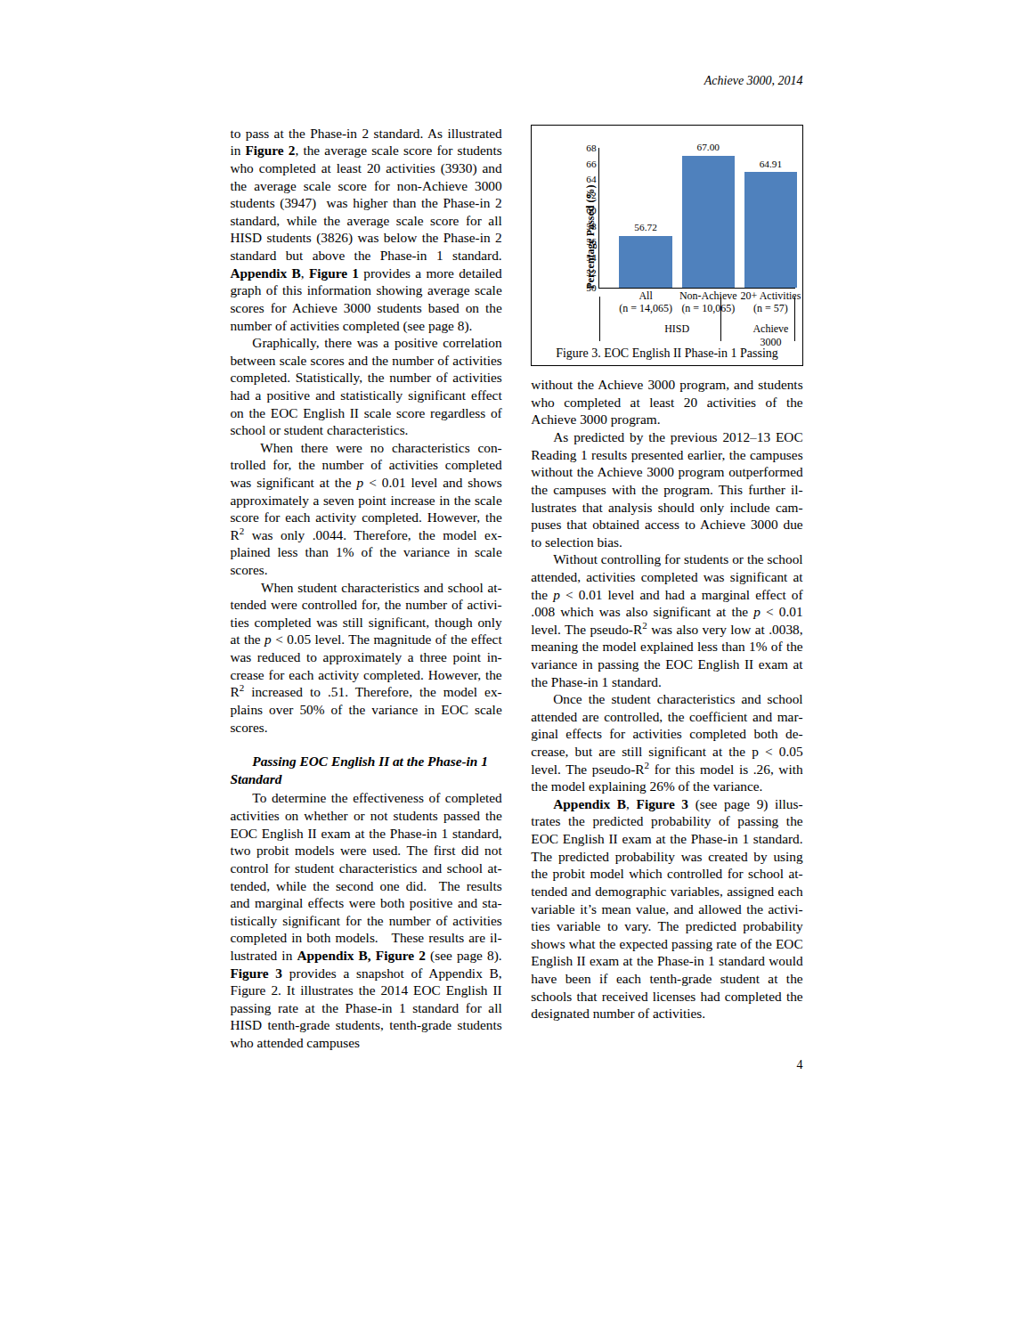Achieve 3000, 2014
to pass at the Phase-in 2 standard. As illustrated in Figure 2, the average scale score for students who completed at least 20 activities (3930) and the average scale score for non-Achieve 3000 students (3947) was higher than the Phase-in 2 standard, while the average scale score for all HISD students (3826) was below the Phase-in 2 standard but above the Phase-in 1 standard. Appendix B, Figure 1 provides a more detailed graph of this information showing average scale scores for Achieve 3000 students based on the number of activities completed (see page 8).
Graphically, there was a positive correlation between scale scores and the number of activities completed. Statistically, the number of activities had a positive and statistically significant effect on the EOC English II scale score regardless of school or student characteristics.
When there were no characteristics controlled for, the number of activities completed was significant at the p < 0.01 level and shows approximately a seven point increase in the scale score for each activity completed. However, the R2 was only .0044. Therefore, the model explained less than 1% of the variance in scale scores.
When student characteristics and school attended were controlled for, the number of activities completed was still significant, though only at the p < 0.05 level. The magnitude of the effect was reduced to approximately a three point increase for each activity completed. However, the R2 increased to .51. Therefore, the model explains over 50% of the variance in EOC scale scores.
Passing EOC English II at the Phase-in 1 Standard
To determine the effectiveness of completed activities on whether or not students passed the EOC English II exam at the Phase-in 1 standard, two probit models were used. The first did not control for student characteristics and school attended, while the second one did. The results and marginal effects were both positive and statistically significant for the number of activities completed in both models. These results are illustrated in Appendix B, Figure 2 (see page 8). Figure 3 provides a snapshot of Appendix B, Figure 2. It illustrates the 2014 EOC English II passing rate at the Phase-in 1 standard for all HISD tenth-grade students, tenth-grade students who attended campuses
Percentage Passed (%)
50
52
54
56
58
60
62
64
66
68
56.72
67.00
64.91
All
(n = 14,065)
Non-Achieve
(n = 10,065)
20+ Activities
(n = 57)
HISD
Achieve 3000
Figure 3. EOC English II Phase-in 1 Passing
without the Achieve 3000 program, and students who completed at least 20 activities of the Achieve 3000 program.
As predicted by the previous 2012–13 EOC Reading 1 results presented earlier, the campuses without the Achieve 3000 program outperformed the campuses with the program. This further illustrates that analysis should only include campuses that obtained access to Achieve 3000 due to selection bias.
Without controlling for students or the school attended, activities completed was significant at the p < 0.01 level and had a marginal effect of .008 which was also significant at the p < 0.01 level. The pseudo-R2 was also very low at .0038, meaning the model explained less than 1% of the variance in passing the EOC English II exam at the Phase-in 1 standard.
Once the student characteristics and school attended are controlled, the coefficient and marginal effects for activities completed both decrease, but are still significant at the p < 0.05 level. The pseudo-R2 for this model is .26, with the model explaining 26% of the variance.
Appendix B, Figure 3 (see page 9) illustrates the predicted probability of passing the EOC English II exam at the Phase-in 1 standard. The predicted probability was created by using the probit model which controlled for school attended and demographic variables, assigned each variable it’s mean value, and allowed the activities variable to vary. The predicted probability shows what the expected passing rate of the EOC English II exam at the Phase-in 1 standard would have been if each tenth-grade student at the schools that received licenses had completed the designated number of activities.
4